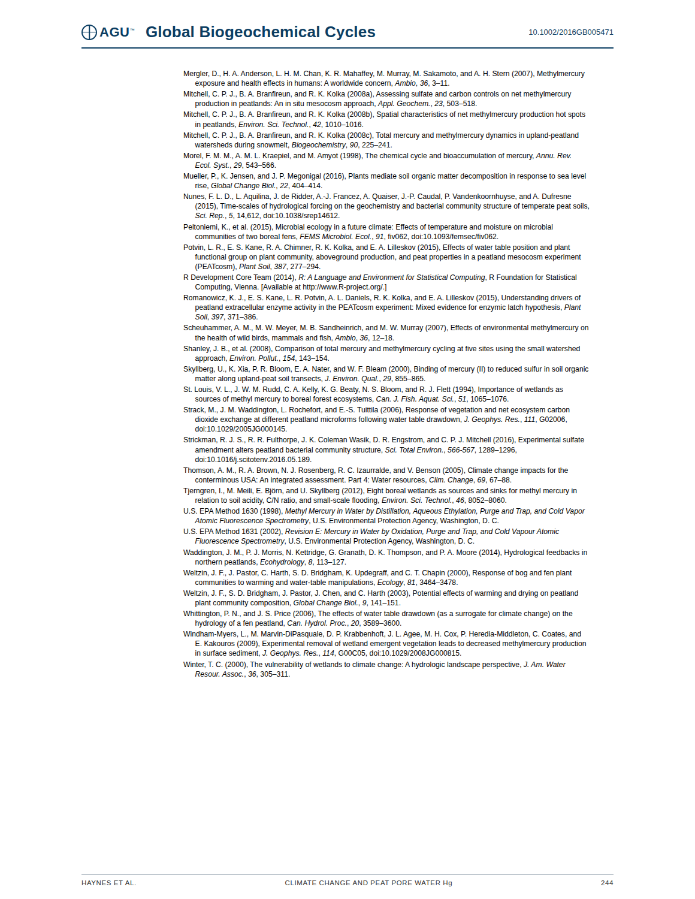AGU™
Global Biogeochemical Cycles
10.1002/2016GB005471
Mergler, D., H. A. Anderson, L. H. M. Chan, K. R. Mahaffey, M. Murray, M. Sakamoto, and A. H. Stern (2007), Methylmercury exposure and health effects in humans: A worldwide concern, Ambio, 36, 3–11.
Mitchell, C. P. J., B. A. Branfireun, and R. K. Kolka (2008a), Assessing sulfate and carbon controls on net methylmercury production in peatlands: An in situ mesocosm approach, Appl. Geochem., 23, 503–518.
Mitchell, C. P. J., B. A. Branfireun, and R. K. Kolka (2008b), Spatial characteristics of net methylmercury production hot spots in peatlands, Environ. Sci. Technol., 42, 1010–1016.
Mitchell, C. P. J., B. A. Branfireun, and R. K. Kolka (2008c), Total mercury and methylmercury dynamics in upland-peatland watersheds during snowmelt, Biogeochemistry, 90, 225–241.
Morel, F. M. M., A. M. L. Kraepiel, and M. Amyot (1998), The chemical cycle and bioaccumulation of mercury, Annu. Rev. Ecol. Syst., 29, 543–566.
Mueller, P., K. Jensen, and J. P. Megonigal (2016), Plants mediate soil organic matter decomposition in response to sea level rise, Global Change Biol., 22, 404–414.
Nunes, F. L. D., L. Aquilina, J. de Ridder, A.-J. Francez, A. Quaiser, J.-P. Caudal, P. Vandenkoornhuyse, and A. Dufresne (2015), Time-scales of hydrological forcing on the geochemistry and bacterial community structure of temperate peat soils, Sci. Rep., 5, 14,612, doi:10.1038/srep14612.
Peltoniemi, K., et al. (2015), Microbial ecology in a future climate: Effects of temperature and moisture on microbial communities of two boreal fens, FEMS Microbiol. Ecol., 91, fiv062, doi:10.1093/femsec/fiv062.
Potvin, L. R., E. S. Kane, R. A. Chimner, R. K. Kolka, and E. A. Lilleskov (2015), Effects of water table position and plant functional group on plant community, aboveground production, and peat properties in a peatland mesocosm experiment (PEATcosm), Plant Soil, 387, 277–294.
R Development Core Team (2014), R: A Language and Environment for Statistical Computing, R Foundation for Statistical Computing, Vienna. [Available at http://www.R-project.org/.]
Romanowicz, K. J., E. S. Kane, L. R. Potvin, A. L. Daniels, R. K. Kolka, and E. A. Lilleskov (2015), Understanding drivers of peatland extracellular enzyme activity in the PEATcosm experiment: Mixed evidence for enzymic latch hypothesis, Plant Soil, 397, 371–386.
Scheuhammer, A. M., M. W. Meyer, M. B. Sandheinrich, and M. W. Murray (2007), Effects of environmental methylmercury on the health of wild birds, mammals and fish, Ambio, 36, 12–18.
Shanley, J. B., et al. (2008), Comparison of total mercury and methylmercury cycling at five sites using the small watershed approach, Environ. Pollut., 154, 143–154.
Skyllberg, U., K. Xia, P. R. Bloom, E. A. Nater, and W. F. Bleam (2000), Binding of mercury (II) to reduced sulfur in soil organic matter along upland-peat soil transects, J. Environ. Qual., 29, 855–865.
St. Louis, V. L., J. W. M. Rudd, C. A. Kelly, K. G. Beaty, N. S. Bloom, and R. J. Flett (1994), Importance of wetlands as sources of methyl mercury to boreal forest ecosystems, Can. J. Fish. Aquat. Sci., 51, 1065–1076.
Strack, M., J. M. Waddington, L. Rochefort, and E.-S. Tuittila (2006), Response of vegetation and net ecosystem carbon dioxide exchange at different peatland microforms following water table drawdown, J. Geophys. Res., 111, G02006, doi:10.1029/2005JG000145.
Strickman, R. J. S., R. R. Fulthorpe, J. K. Coleman Wasik, D. R. Engstrom, and C. P. J. Mitchell (2016), Experimental sulfate amendment alters peatland bacterial community structure, Sci. Total Environ., 566-567, 1289–1296, doi:10.1016/j.scitotenv.2016.05.189.
Thomson, A. M., R. A. Brown, N. J. Rosenberg, R. C. Izaurralde, and V. Benson (2005), Climate change impacts for the conterminous USA: An integrated assessment. Part 4: Water resources, Clim. Change, 69, 67–88.
Tjerngren, I., M. Meili, E. Björn, and U. Skyllberg (2012), Eight boreal wetlands as sources and sinks for methyl mercury in relation to soil acidity, C/N ratio, and small-scale flooding, Environ. Sci. Technol., 46, 8052–8060.
U.S. EPA Method 1630 (1998), Methyl Mercury in Water by Distillation, Aqueous Ethylation, Purge and Trap, and Cold Vapor Atomic Fluorescence Spectrometry, U.S. Environmental Protection Agency, Washington, D. C.
U.S. EPA Method 1631 (2002), Revision E: Mercury in Water by Oxidation, Purge and Trap, and Cold Vapour Atomic Fluorescence Spectrometry, U.S. Environmental Protection Agency, Washington, D. C.
Waddington, J. M., P. J. Morris, N. Kettridge, G. Granath, D. K. Thompson, and P. A. Moore (2014), Hydrological feedbacks in northern peatlands, Ecohydrology, 8, 113–127.
Weltzin, J. F., J. Pastor, C. Harth, S. D. Bridgham, K. Updegraff, and C. T. Chapin (2000), Response of bog and fen plant communities to warming and water-table manipulations, Ecology, 81, 3464–3478.
Weltzin, J. F., S. D. Bridgham, J. Pastor, J. Chen, and C. Harth (2003), Potential effects of warming and drying on peatland plant community composition, Global Change Biol., 9, 141–151.
Whittington, P. N., and J. S. Price (2006), The effects of water table drawdown (as a surrogate for climate change) on the hydrology of a fen peatland, Can. Hydrol. Proc., 20, 3589–3600.
Windham-Myers, L., M. Marvin-DiPasquale, D. P. Krabbenhoft, J. L. Agee, M. H. Cox, P. Heredia-Middleton, C. Coates, and E. Kakouros (2009), Experimental removal of wetland emergent vegetation leads to decreased methylmercury production in surface sediment, J. Geophys. Res., 114, G00C05, doi:10.1029/2008JG000815.
Winter, T. C. (2000), The vulnerability of wetlands to climate change: A hydrologic landscape perspective, J. Am. Water Resour. Assoc., 36, 305–311.
HAYNES ET AL.
CLIMATE CHANGE AND PEAT PORE WATER Hg
244